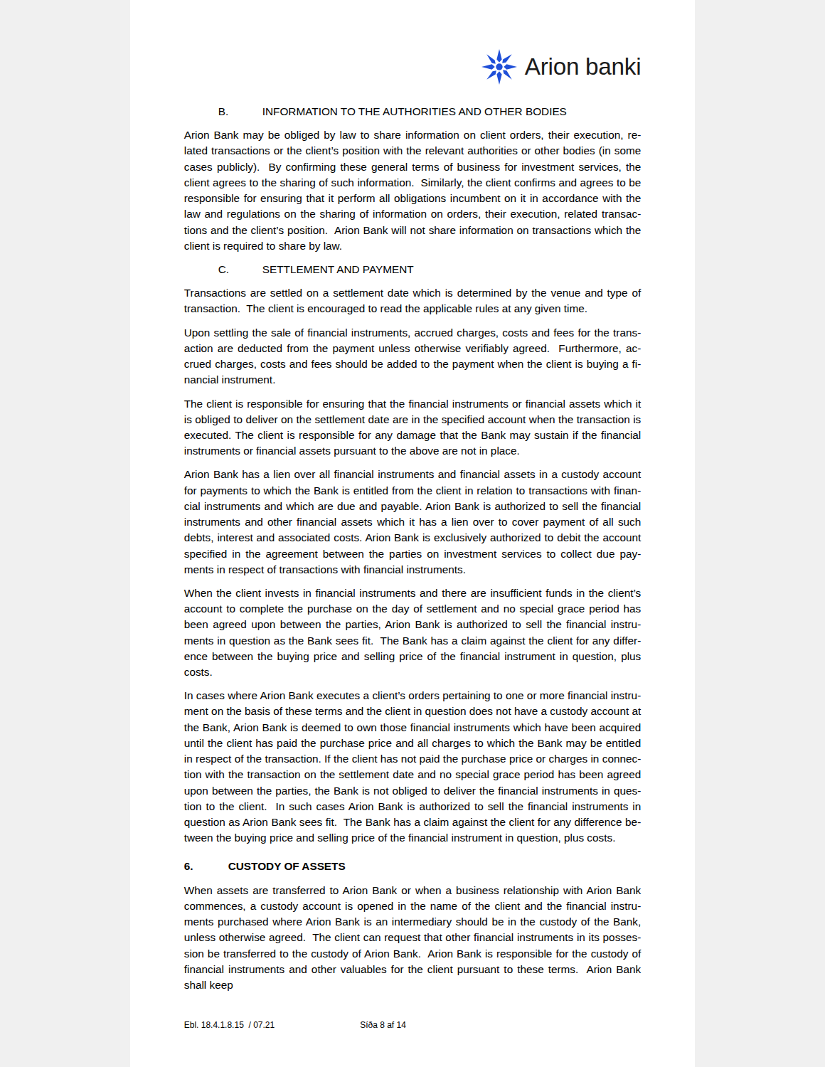Arion banki
B. INFORMATION TO THE AUTHORITIES AND OTHER BODIES
Arion Bank may be obliged by law to share information on client orders, their execution, related transactions or the client’s position with the relevant authorities or other bodies (in some cases publicly). By confirming these general terms of business for investment services, the client agrees to the sharing of such information. Similarly, the client confirms and agrees to be responsible for ensuring that it perform all obligations incumbent on it in accordance with the law and regulations on the sharing of information on orders, their execution, related transactions and the client’s position. Arion Bank will not share information on transactions which the client is required to share by law.
C. SETTLEMENT AND PAYMENT
Transactions are settled on a settlement date which is determined by the venue and type of transaction. The client is encouraged to read the applicable rules at any given time.
Upon settling the sale of financial instruments, accrued charges, costs and fees for the transaction are deducted from the payment unless otherwise verifiably agreed. Furthermore, accrued charges, costs and fees should be added to the payment when the client is buying a financial instrument.
The client is responsible for ensuring that the financial instruments or financial assets which it is obliged to deliver on the settlement date are in the specified account when the transaction is executed. The client is responsible for any damage that the Bank may sustain if the financial instruments or financial assets pursuant to the above are not in place.
Arion Bank has a lien over all financial instruments and financial assets in a custody account for payments to which the Bank is entitled from the client in relation to transactions with financial instruments and which are due and payable. Arion Bank is authorized to sell the financial instruments and other financial assets which it has a lien over to cover payment of all such debts, interest and associated costs. Arion Bank is exclusively authorized to debit the account specified in the agreement between the parties on investment services to collect due payments in respect of transactions with financial instruments.
When the client invests in financial instruments and there are insufficient funds in the client’s account to complete the purchase on the day of settlement and no special grace period has been agreed upon between the parties, Arion Bank is authorized to sell the financial instruments in question as the Bank sees fit. The Bank has a claim against the client for any difference between the buying price and selling price of the financial instrument in question, plus costs.
In cases where Arion Bank executes a client’s orders pertaining to one or more financial instrument on the basis of these terms and the client in question does not have a custody account at the Bank, Arion Bank is deemed to own those financial instruments which have been acquired until the client has paid the purchase price and all charges to which the Bank may be entitled in respect of the transaction. If the client has not paid the purchase price or charges in connection with the transaction on the settlement date and no special grace period has been agreed upon between the parties, the Bank is not obliged to deliver the financial instruments in question to the client. In such cases Arion Bank is authorized to sell the financial instruments in question as Arion Bank sees fit. The Bank has a claim against the client for any difference between the buying price and selling price of the financial instrument in question, plus costs.
6. CUSTODY OF ASSETS
When assets are transferred to Arion Bank or when a business relationship with Arion Bank commences, a custody account is opened in the name of the client and the financial instruments purchased where Arion Bank is an intermediary should be in the custody of the Bank, unless otherwise agreed. The client can request that other financial instruments in its possession be transferred to the custody of Arion Bank. Arion Bank is responsible for the custody of financial instruments and other valuables for the client pursuant to these terms. Arion Bank shall keep
Ebl. 18.4.1.8.15 / 07.21 Síða 8 af 14